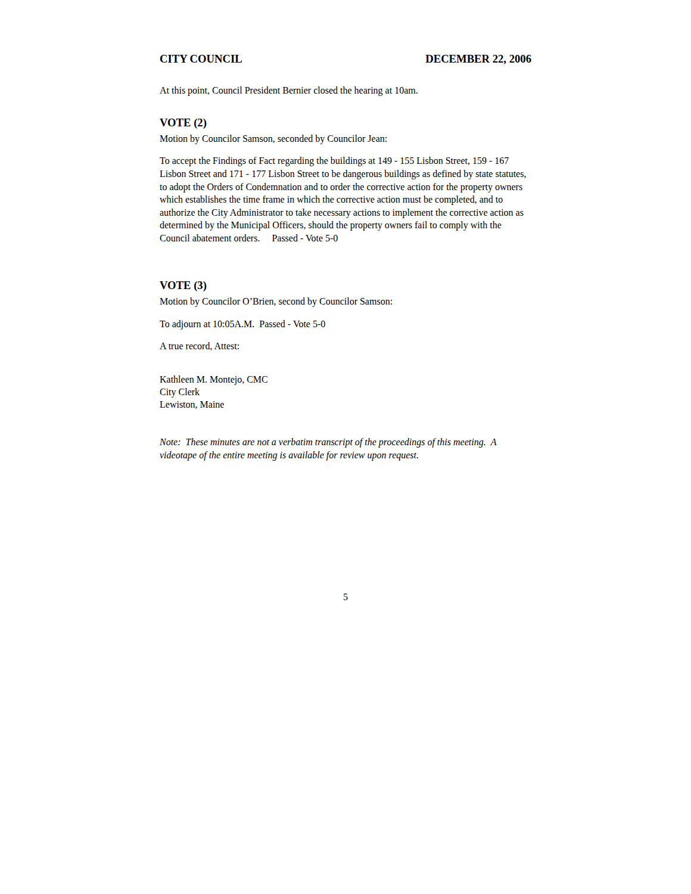CITY COUNCIL DECEMBER 22, 2006
At this point, Council President Bernier closed the hearing at 10am.
VOTE (2)
Motion by Councilor Samson, seconded by Councilor Jean:
To accept the Findings of Fact regarding the buildings at 149 - 155 Lisbon Street, 159 - 167 Lisbon Street and 171 - 177 Lisbon Street to be dangerous buildings as defined by state statutes, to adopt the Orders of Condemnation and to order the corrective action for the property owners which establishes the time frame in which the corrective action must be completed, and to authorize the City Administrator to take necessary actions to implement the corrective action as determined by the Municipal Officers, should the property owners fail to comply with the Council abatement orders. Passed - Vote 5-0
VOTE (3)
Motion by Councilor O’Brien, second by Councilor Samson:
To adjourn at 10:05A.M. Passed - Vote 5-0
A true record, Attest:
Kathleen M. Montejo, CMC
City Clerk
Lewiston, Maine
Note: These minutes are not a verbatim transcript of the proceedings of this meeting. A videotape of the entire meeting is available for review upon request.
5